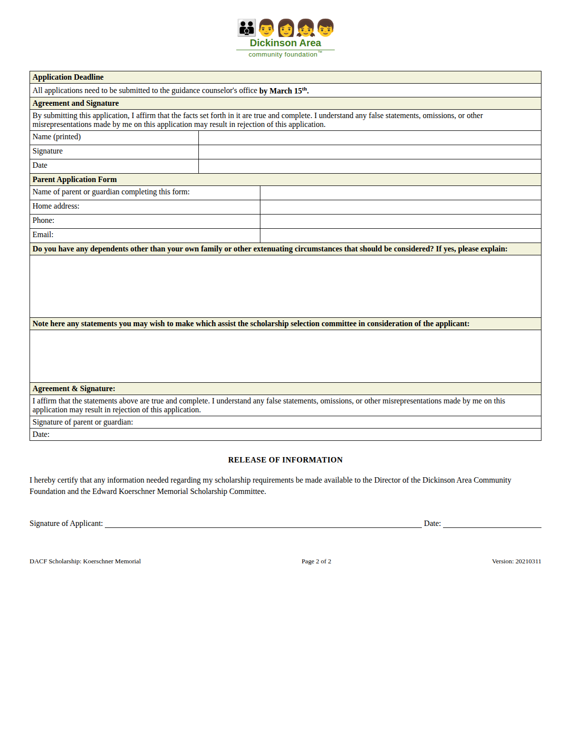👪👨👩👧👦
Dickinson Area
community foundation™
| Application Deadline |
| All applications need to be submitted to the guidance counselor's office by March 15 th . |
| Agreement and Signature |
| By submitting this application, I affirm that the facts set forth in it are true and complete. I understand any false statements, omissions, or other misrepresentations made by me on this application may result in rejection of this application. |
| Name (printed) | |
| Signature | |
| Date | |
| Parent Application Form |
| Name of parent or guardian completing this form: | |
| Home address: | |
| Phone: | |
| Email: | |
| Do you have any dependents other than your own family or other extenuating circumstances that should be considered? If yes, please explain: |
| Note here any statements you may wish to make which assist the scholarship selection committee in consideration of the applicant: |
| Agreement & Signature: |
| I affirm that the statements above are true and complete. I understand any false statements, omissions, or other misrepresentations made by me on this application may result in rejection of this application. |
| Signature of parent or guardian: |
| Date: |
RELEASE OF INFORMATION
I hereby certify that any information needed regarding my scholarship requirements be made available to the Director of the Dickinson Area Community Foundation and the Edward Koerschner Memorial Scholarship Committee.
Signature of Applicant: Date:
DACF Scholarship: Koerschner Memorial
Page 2 of 2
Version: 20210311